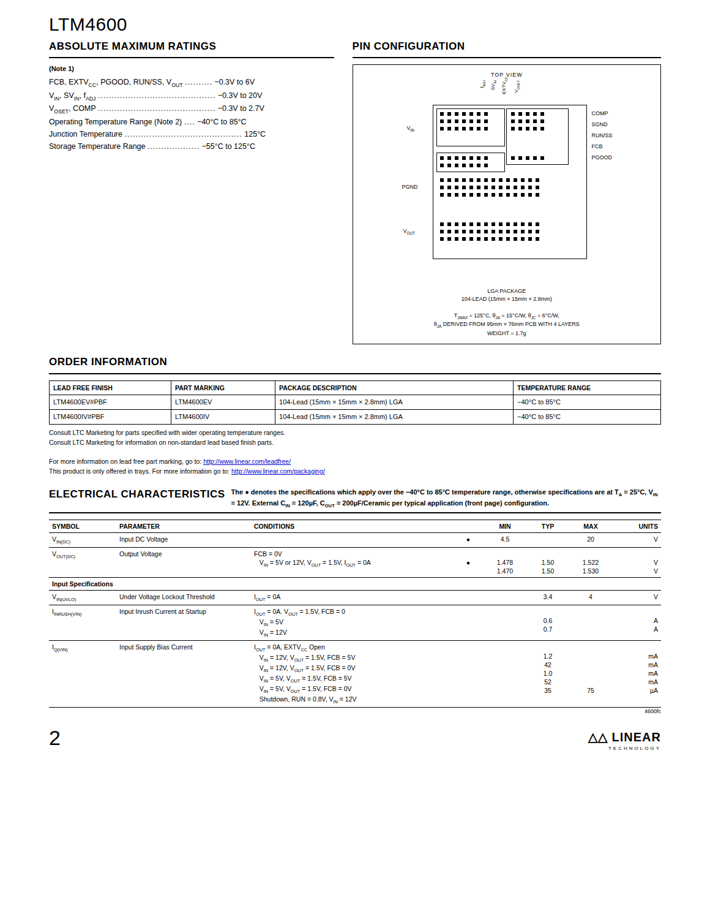LTM4600
Absolute Maximum Ratings
(Note 1)
FCB, EXTVCC, PGOOD, RUN/SS, VOUT .......... −0.3V to 6V
VIN, SVIN, fADJ ........................................... −0.3V to 20V
VOSET, COMP ........................................... −0.3V to 2.7V
Operating Temperature Range (Note 2) .... −40°C to 85°C
Junction Temperature ........................................... 125°C
Storage Temperature Range ................... −55°C to 125°C
Pin Configuration
TOP VIEW
fADJ
SVIN
EXTVCC
VOSET
VIN
PGND
VOUT
COMP
SGND
RUN/SS
FCB
PGOOD
LGA PACKAGE
104-LEAD (15mm × 15mm × 2.8mm)
TJMAX = 125°C, θJA = 15°C/W, θJC = 6°C/W,
θJA DERIVED FROM 95mm × 76mm PCB WITH 4 LAYERS
WEIGHT = 1.7g
Order Information
| LEAD FREE FINISH | PART MARKING | PACKAGE DESCRIPTION | TEMPERATURE RANGE |
| --- | --- | --- | --- |
| LTM4600EV#PBF | LTM4600EV | 104-Lead (15mm × 15mm × 2.8mm) LGA | −40°C to 85°C |
| LTM4600IV#PBF | LTM4600IV | 104-Lead (15mm × 15mm × 2.8mm) LGA | −40°C to 85°C |
Consult LTC Marketing for parts specified with wider operating temperature ranges.
Consult LTC Marketing for information on non-standard lead based finish parts.
For more information on lead free part marking, go to: http://www.linear.com/leadfree/
This product is only offered in trays. For more information go to: http://www.linear.com/packaging/
Electrical Characteristics
The ● denotes the specifications which apply over the −40°C to 85°C temperature range, otherwise specifications are at TA = 25°C, VIN = 12V. External CIN = 120µF, COUT = 200µF/Ceramic per typical application (front page) configuration.
| SYMBOL | PARAMETER | CONDITIONS | | MIN | TYP | MAX | UNITS |
| --- | --- | --- | --- | --- | --- | --- | --- |
| V IN(DC) | Input DC Voltage | | ● | 4.5 | | 20 | V |
| V OUT(DC) | Output Voltage | FCB = 0V V IN = 5V or 12V, V OUT = 1.5V, I OUT = 0A | ● | 1.478 1.470 | 1.50 1.50 | 1.522 1.530 | V V |
| Input Specifications |
| V IN(UVLO) | Under Voltage Lockout Threshold | I OUT = 0A | | | 3.4 | 4 | V |
| I INRUSH(VIN) | Input Inrush Current at Startup | I OUT = 0A. V OUT = 1.5V, FCB = 0 V IN = 5V V IN = 12V | | | 0.6 0.7 | | A A |
| I Q(VIN) | Input Supply Bias Current | I OUT = 0A, EXTV CC Open V IN = 12V, V OUT = 1.5V, FCB = 5V V IN = 12V, V OUT = 1.5V, FCB = 0V V IN = 5V, V OUT = 1.5V, FCB = 5V V IN = 5V, V OUT = 1.5V, FCB = 0V Shutdown, RUN = 0.8V, V IN = 12V | | | 1.2 42 1.0 52 35 | 75 | mA mA mA mA µA |
4600fc
2
△△ LINEAR
TECHNOLOGY